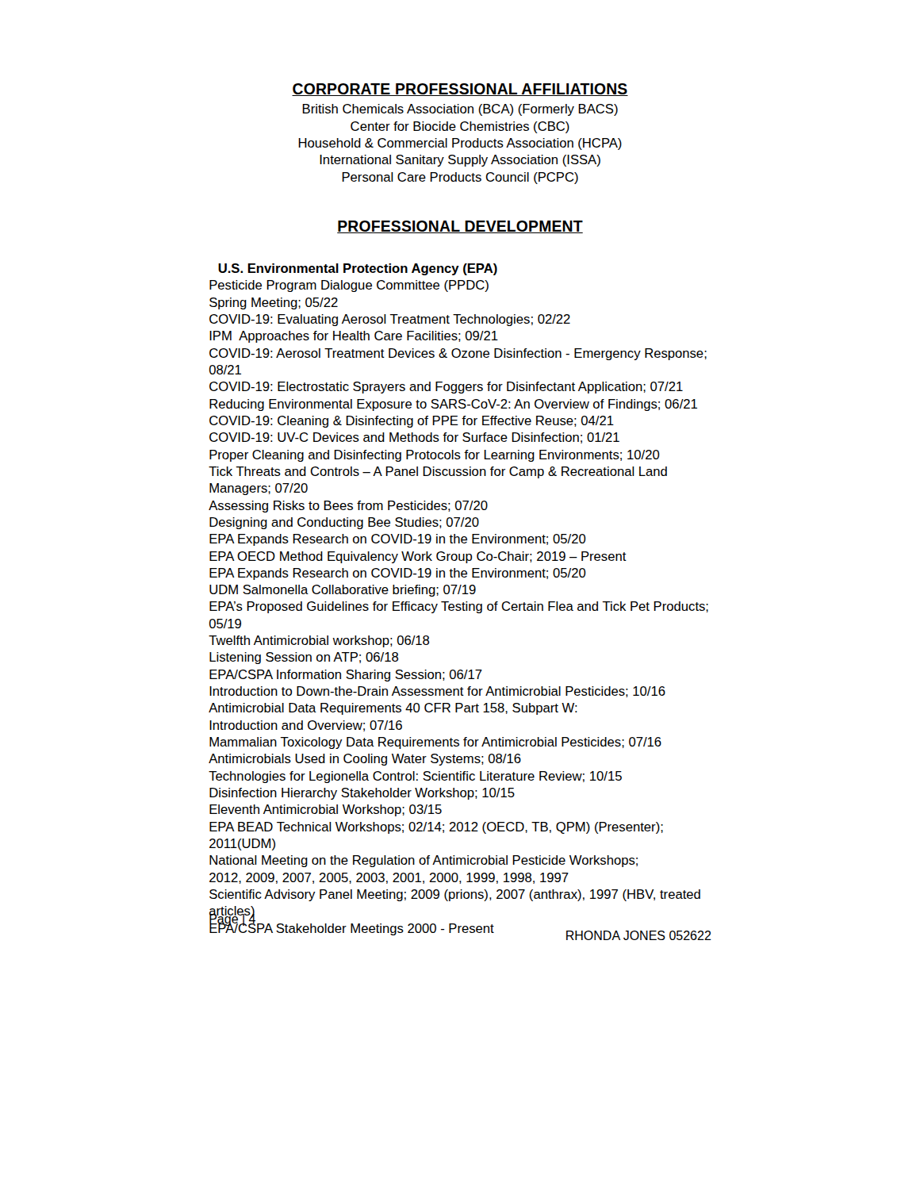CORPORATE PROFESSIONAL AFFILIATIONS
British Chemicals Association (BCA) (Formerly BACS)
Center for Biocide Chemistries (CBC)
Household & Commercial Products Association (HCPA)
International Sanitary Supply Association (ISSA)
Personal Care Products Council (PCPC)
PROFESSIONAL DEVELOPMENT
U.S. Environmental Protection Agency (EPA)
Pesticide Program Dialogue Committee (PPDC)
Spring Meeting; 05/22
COVID-19: Evaluating Aerosol Treatment Technologies; 02/22
IPM Approaches for Health Care Facilities; 09/21
COVID-19: Aerosol Treatment Devices & Ozone Disinfection - Emergency Response; 08/21
COVID-19: Electrostatic Sprayers and Foggers for Disinfectant Application; 07/21
Reducing Environmental Exposure to SARS-CoV-2: An Overview of Findings; 06/21
COVID-19: Cleaning & Disinfecting of PPE for Effective Reuse; 04/21
COVID-19: UV-C Devices and Methods for Surface Disinfection; 01/21
Proper Cleaning and Disinfecting Protocols for Learning Environments; 10/20
Tick Threats and Controls – A Panel Discussion for Camp & Recreational Land Managers; 07/20
Assessing Risks to Bees from Pesticides; 07/20
Designing and Conducting Bee Studies; 07/20
EPA Expands Research on COVID-19 in the Environment; 05/20
EPA OECD Method Equivalency Work Group Co-Chair; 2019 – Present
EPA Expands Research on COVID-19 in the Environment; 05/20
UDM Salmonella Collaborative briefing; 07/19
EPA’s Proposed Guidelines for Efficacy Testing of Certain Flea and Tick Pet Products; 05/19
Twelfth Antimicrobial workshop; 06/18
Listening Session on ATP; 06/18
EPA/CSPA Information Sharing Session; 06/17
Introduction to Down-the-Drain Assessment for Antimicrobial Pesticides; 10/16
Antimicrobial Data Requirements 40 CFR Part 158, Subpart W:
Introduction and Overview; 07/16
Mammalian Toxicology Data Requirements for Antimicrobial Pesticides; 07/16
Antimicrobials Used in Cooling Water Systems; 08/16
Technologies for Legionella Control: Scientific Literature Review; 10/15
Disinfection Hierarchy Stakeholder Workshop; 10/15
Eleventh Antimicrobial Workshop; 03/15
EPA BEAD Technical Workshops; 02/14; 2012 (OECD, TB, QPM) (Presenter); 2011(UDM)
National Meeting on the Regulation of Antimicrobial Pesticide Workshops;
2012, 2009, 2007, 2005, 2003, 2001, 2000, 1999, 1998, 1997
Scientific Advisory Panel Meeting; 2009 (prions), 2007 (anthrax), 1997 (HBV, treated articles)
EPA/CSPA Stakeholder Meetings 2000 - Present
Page | 4
RHONDA JONES 052622